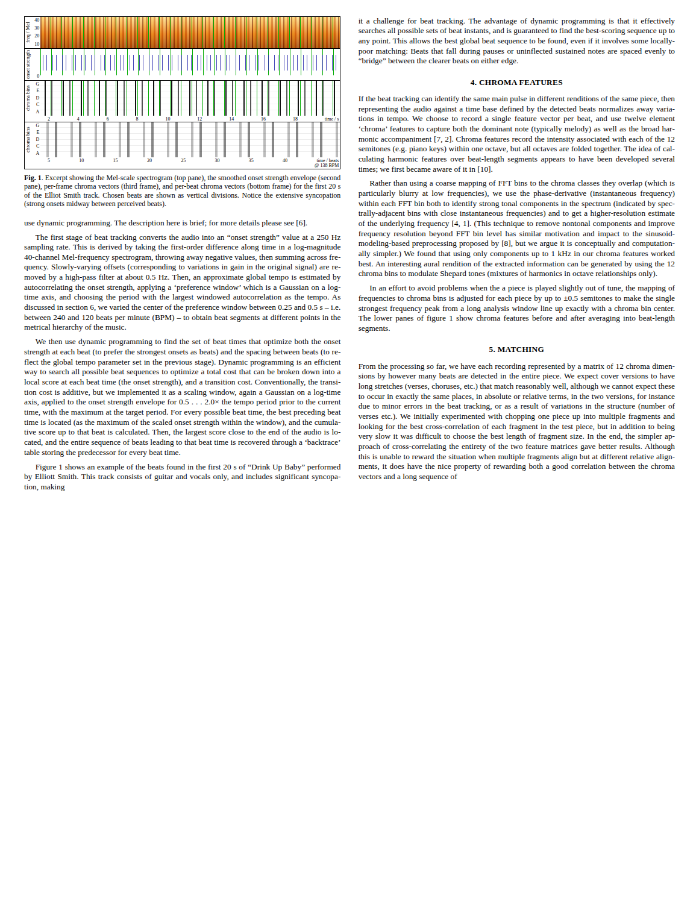freq / Mel
40302010
onset strength
0
chroma bins
GEDCA
24681012141618 time / s
chroma bins
GEDCA
510152025303540 time / beats
@ 138 BPM
Fig. 1. Excerpt showing the Mel-scale spectrogram (top pane), the smoothed onset strength envelope (second pane), per-frame chroma vectors (third frame), and per-beat chroma vectors (bottom frame) for the first 20 s of the Elliot Smith track. Chosen beats are shown as vertical divisions. Notice the extensive syncopation (strong onsets midway between perceived beats).
use dynamic programming. The description here is brief; for more details please see [6].
The first stage of beat tracking converts the audio into an “onset strength” value at a 250 Hz sampling rate. This is derived by taking the first-order difference along time in a log-magnitude 40-channel Mel-frequency spectrogram, throwing away negative values, then summing across frequency. Slowly-varying offsets (corresponding to variations in gain in the original signal) are removed by a high-pass filter at about 0.5 Hz. Then, an approximate global tempo is estimated by autocorrelating the onset strength, applying a ‘preference window’ which is a Gaussian on a log-time axis, and choosing the period with the largest windowed autocorrelation as the tempo. As discussed in section 6, we varied the center of the preference window between 0.25 and 0.5 s – i.e. between 240 and 120 beats per minute (BPM) – to obtain beat segments at different points in the metrical hierarchy of the music.
We then use dynamic programming to find the set of beat times that optimize both the onset strength at each beat (to prefer the strongest onsets as beats) and the spacing between beats (to reflect the global tempo parameter set in the previous stage). Dynamic programming is an efficient way to search all possible beat sequences to optimize a total cost that can be broken down into a local score at each beat time (the onset strength), and a transition cost. Conventionally, the transition cost is additive, but we implemented it as a scaling window, again a Gaussian on a log-time axis, applied to the onset strength envelope for 0.5 . . . 2.0× the tempo period prior to the current time, with the maximum at the target period. For every possible beat time, the best preceding beat time is located (as the maximum of the scaled onset strength within the window), and the cumulative score up to that beat is calculated. Then, the largest score close to the end of the audio is located, and the entire sequence of beats leading to that beat time is recovered through a ‘backtrace’ table storing the predecessor for every beat time.
Figure 1 shows an example of the beats found in the first 20 s of “Drink Up Baby” performed by Elliott Smith. This track consists of guitar and vocals only, and includes significant syncopation, making
it a challenge for beat tracking. The advantage of dynamic programming is that it effectively searches all possible sets of beat instants, and is guaranteed to find the best-scoring sequence up to any point. This allows the best global beat sequence to be found, even if it involves some locally-poor matching: Beats that fall during pauses or uninflected sustained notes are spaced evenly to “bridge” between the clearer beats on either edge.
4. CHROMA FEATURES
If the beat tracking can identify the same main pulse in different renditions of the same piece, then representing the audio against a time base defined by the detected beats normalizes away variations in tempo. We choose to record a single feature vector per beat, and use twelve element ‘chroma’ features to capture both the dominant note (typically melody) as well as the broad harmonic accompaniment [7, 2]. Chroma features record the intensity associated with each of the 12 semitones (e.g. piano keys) within one octave, but all octaves are folded together. The idea of calculating harmonic features over beat-length segments appears to have been developed several times; we first became aware of it in [10].
Rather than using a coarse mapping of FFT bins to the chroma classes they overlap (which is particularly blurry at low frequencies), we use the phase-derivative (instantaneous frequency) within each FFT bin both to identify strong tonal components in the spectrum (indicated by spectrally-adjacent bins with close instantaneous frequencies) and to get a higher-resolution estimate of the underlying frequency [4, 1]. (This technique to remove nontonal components and improve frequency resolution beyond FFT bin level has similar motivation and impact to the sinusoid-modeling-based preprocessing proposed by [8], but we argue it is conceptually and computationally simpler.) We found that using only components up to 1 kHz in our chroma features worked best. An interesting aural rendition of the extracted information can be generated by using the 12 chroma bins to modulate Shepard tones (mixtures of harmonics in octave relationships only).
In an effort to avoid problems when the a piece is played slightly out of tune, the mapping of frequencies to chroma bins is adjusted for each piece by up to ±0.5 semitones to make the single strongest frequency peak from a long analysis window line up exactly with a chroma bin center. The lower panes of figure 1 show chroma features before and after averaging into beat-length segments.
5. MATCHING
From the processing so far, we have each recording represented by a matrix of 12 chroma dimensions by however many beats are detected in the entire piece. We expect cover versions to have long stretches (verses, choruses, etc.) that match reasonably well, although we cannot expect these to occur in exactly the same places, in absolute or relative terms, in the two versions, for instance due to minor errors in the beat tracking, or as a result of variations in the structure (number of verses etc.). We initially experimented with chopping one piece up into multiple fragments and looking for the best cross-correlation of each fragment in the test piece, but in addition to being very slow it was difficult to choose the best length of fragment size. In the end, the simpler approach of cross-correlating the entirety of the two feature matrices gave better results. Although this is unable to reward the situation when multiple fragments align but at different relative alignments, it does have the nice property of rewarding both a good correlation between the chroma vectors and a long sequence of